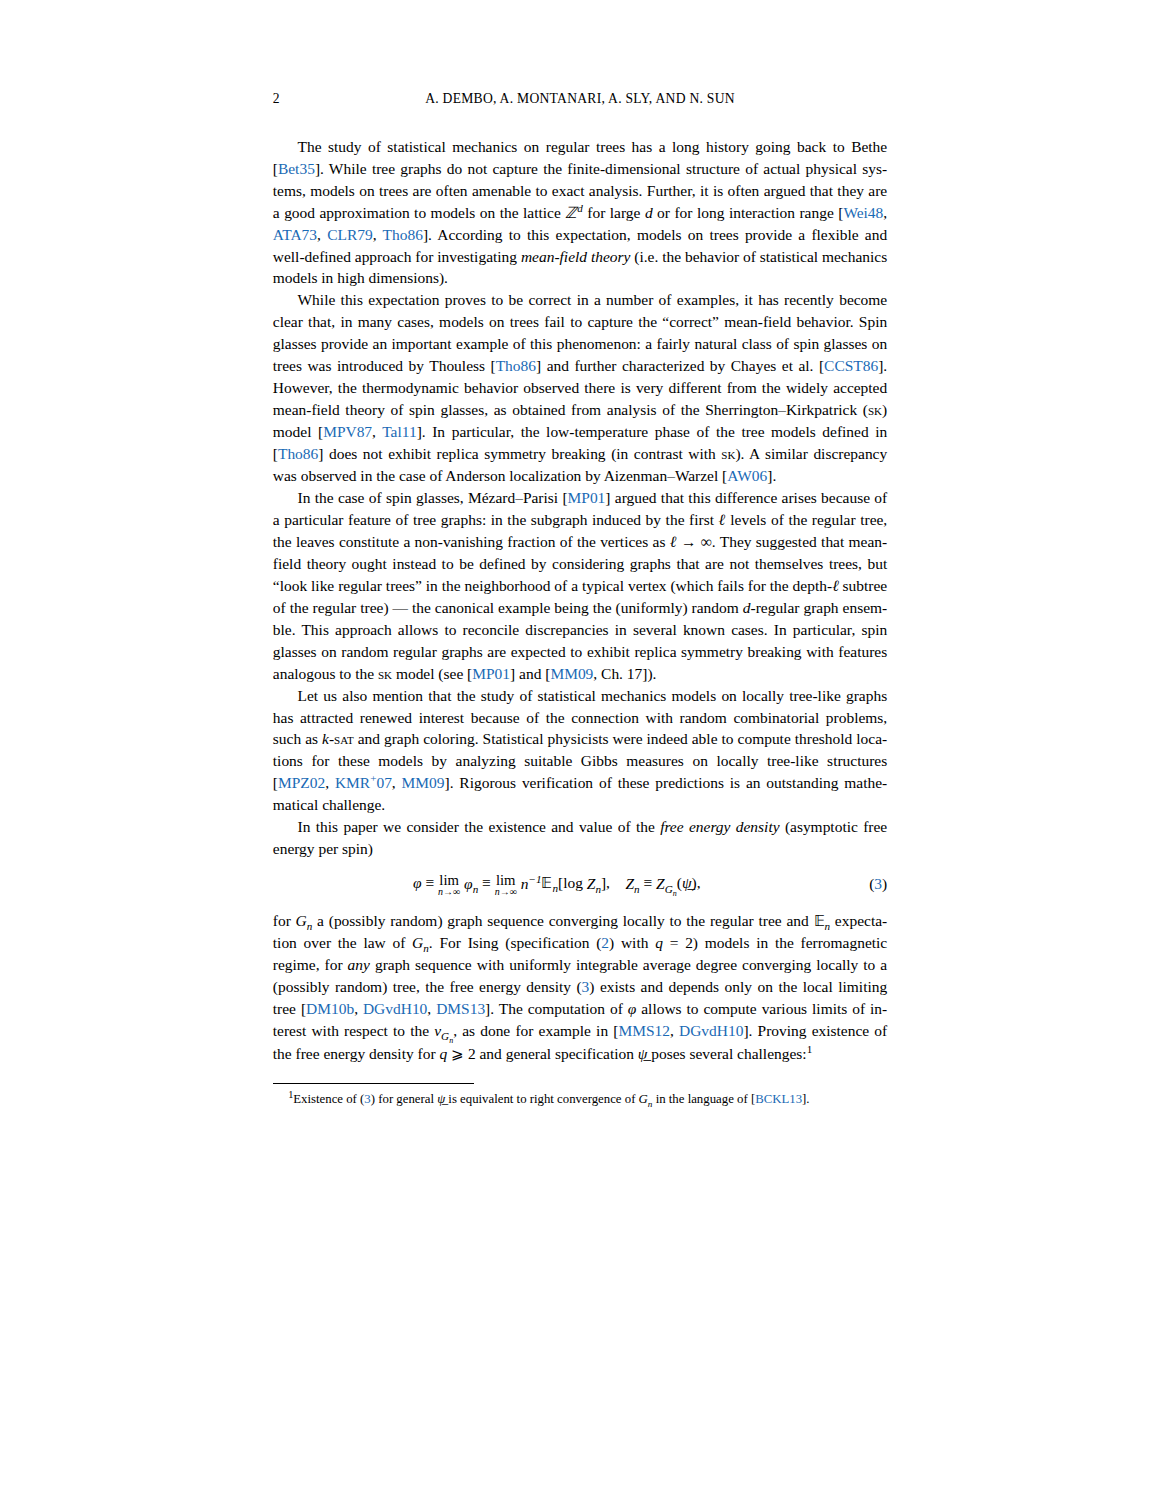2 A. DEMBO, A. MONTANARI, A. SLY, AND N. SUN
The study of statistical mechanics on regular trees has a long history going back to Bethe [Bet35]. While tree graphs do not capture the finite-dimensional structure of actual physical systems, models on trees are often amenable to exact analysis. Further, it is often argued that they are a good approximation to models on the lattice ℤd for large d or for long interaction range [Wei48, ATA73, CLR79, Tho86]. According to this expectation, models on trees provide a flexible and well-defined approach for investigating mean-field theory (i.e. the behavior of statistical mechanics models in high dimensions).
While this expectation proves to be correct in a number of examples, it has recently become clear that, in many cases, models on trees fail to capture the “correct” mean-field behavior. Spin glasses provide an important example of this phenomenon: a fairly natural class of spin glasses on trees was introduced by Thouless [Tho86] and further characterized by Chayes et al. [CCST86]. However, the thermodynamic behavior observed there is very different from the widely accepted mean-field theory of spin glasses, as obtained from analysis of the Sherrington–Kirkpatrick (sk) model [MPV87, Tal11]. In particular, the low-temperature phase of the tree models defined in [Tho86] does not exhibit replica symmetry breaking (in contrast with sk). A similar discrepancy was observed in the case of Anderson localization by Aizenman–Warzel [AW06].
In the case of spin glasses, Mézard–Parisi [MP01] argued that this difference arises because of a particular feature of tree graphs: in the subgraph induced by the first ℓ levels of the regular tree, the leaves constitute a non-vanishing fraction of the vertices as ℓ → ∞. They suggested that mean-field theory ought instead to be defined by considering graphs that are not themselves trees, but “look like regular trees” in the neighborhood of a typical vertex (which fails for the depth-ℓ subtree of the regular tree) — the canonical example being the (uniformly) random d-regular graph ensemble. This approach allows to reconcile discrepancies in several known cases. In particular, spin glasses on random regular graphs are expected to exhibit replica symmetry breaking with features analogous to the sk model (see [MP01] and [MM09, Ch. 17]).
Let us also mention that the study of statistical mechanics models on locally tree-like graphs has attracted renewed interest because of the connection with random combinatorial problems, such as k-sat and graph coloring. Statistical physicists were indeed able to compute threshold locations for these models by analyzing suitable Gibbs measures on locally tree-like structures [MPZ02, KMR+07, MM09]. Rigorous verification of these predictions is an outstanding mathematical challenge.
In this paper we consider the existence and value of the free energy density (asymptotic free energy per spin)
φ ≡ lim n→∞ φn ≡ lim n→∞ n−1 𝔼n[log Zn], Zn ≡ ZGn(ψ̲), (3)
for Gn a (possibly random) graph sequence converging locally to the regular tree and 𝔼n expectation over the law of Gn. For Ising (specification (2) with q = 2) models in the ferromagnetic regime, for any graph sequence with uniformly integrable average degree converging locally to a (possibly random) tree, the free energy density (3) exists and depends only on the local limiting tree [DM10b, DGvdH10, DMS13]. The computation of φ allows to compute various limits of interest with respect to the νGn, as done for example in [MMS12, DGvdH10]. Proving existence of the free energy density for q ⩾ 2 and general specification ψ̲ poses several challenges:1
1Existence of (3) for general ψ̲ is equivalent to right convergence of Gn in the language of [BCKL13].